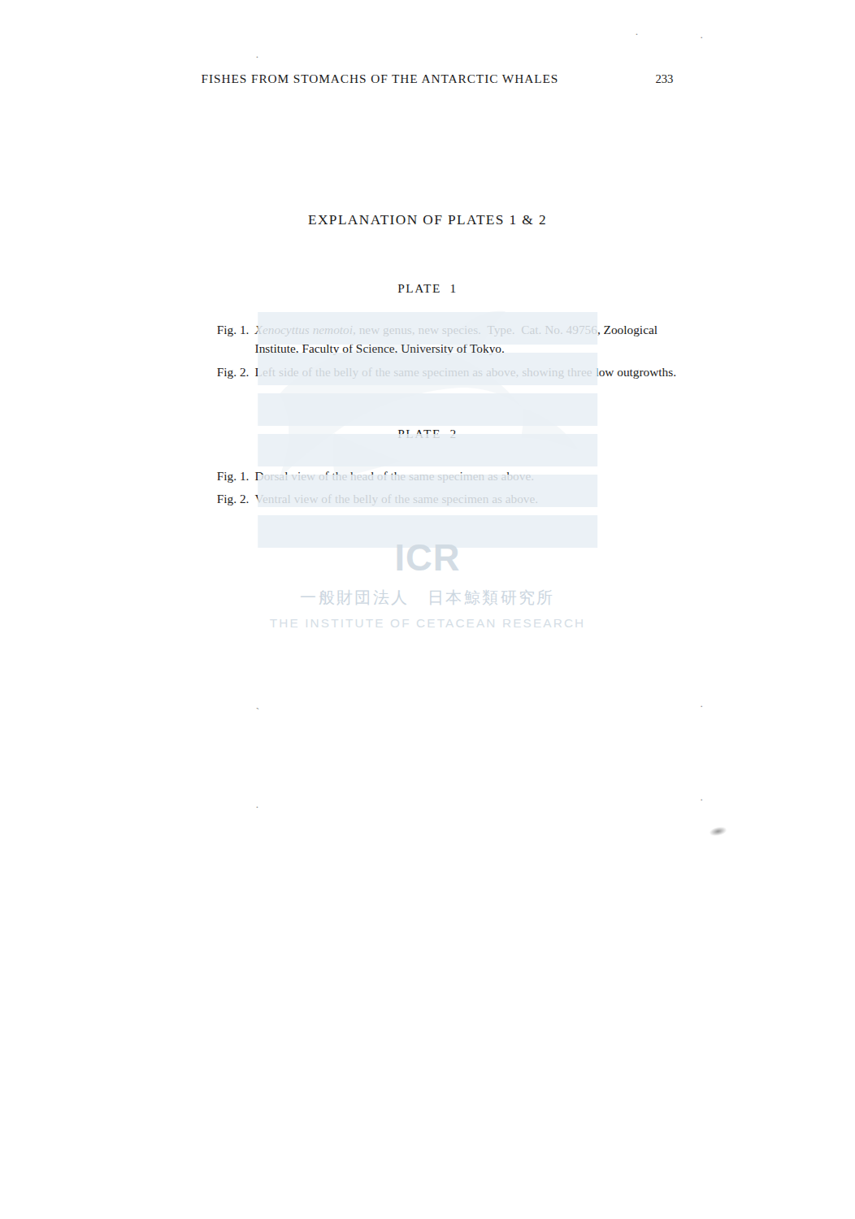Fishes from Stomachs of the Antarctic Whales 233
EXPLANATION OF PLATES 1 & 2
PLATE 1
Fig. 1.
Xenocyttus nemotoi, new genus, new species. Type. Cat. No. 49756, Zoological Institute, Faculty of Science, University of Tokyo.
Fig. 2.
Left side of the belly of the same specimen as above, showing three low outgrowths.
PLATE 2
Fig. 1.
Dorsal view of the head of the same specimen as above.
Fig. 2.
Ventral view of the belly of the same specimen as above.
ICR
一般財団法人　日本鯨類研究所
THE INSTITUTE OF CETACEAN RESEARCH
. . . ` . . .